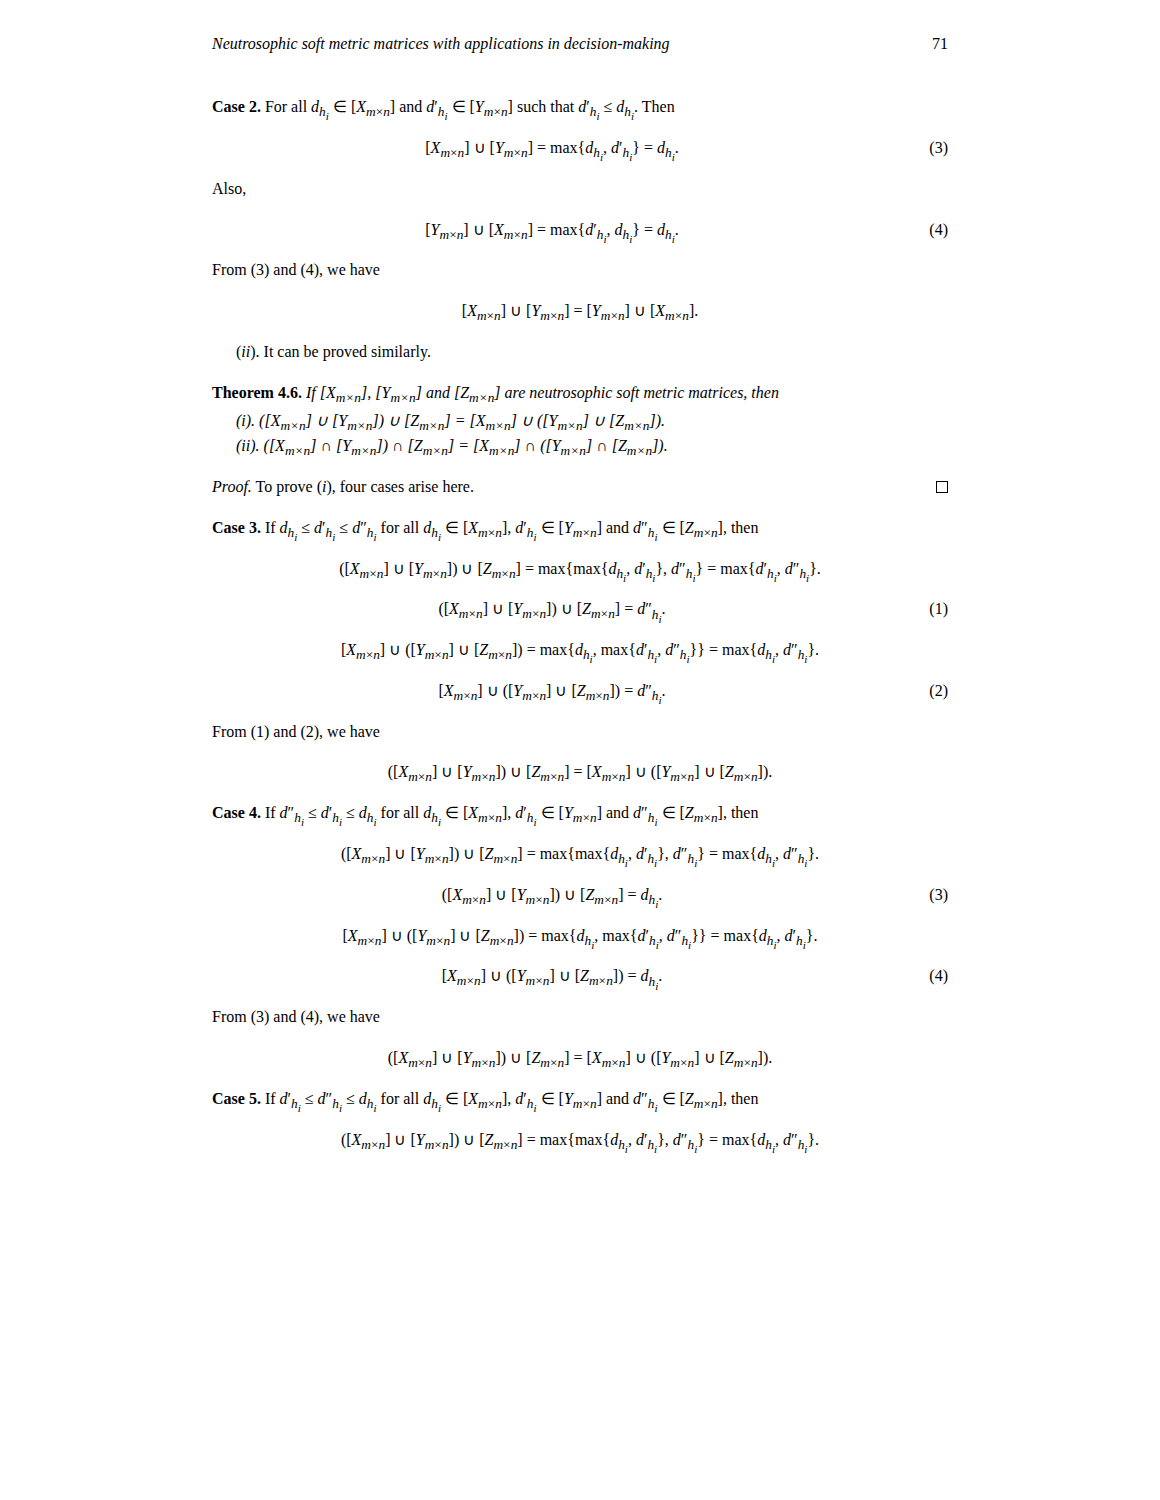Neutrosophic soft metric matrices with applications in decision-making 71
Case 2. For all dhi ∈ [Xm×n] and d′hi ∈ [Ym×n] such that d′hi ≤ dhi. Then
[Xm×n] ∪ [Ym×n] = max{dhi, d′hi} = dhi.
(3)
Also,
[Ym×n] ∪ [Xm×n] = max{d′hi, dhi} = dhi.
(4)
From (3) and (4), we have
[Xm×n] ∪ [Ym×n] = [Ym×n] ∪ [Xm×n].
(ii). It can be proved similarly.
Theorem 4.6. If [Xm×n], [Ym×n] and [Zm×n] are neutrosophic soft metric matrices, then
(i). ([Xm×n] ∪ [Ym×n]) ∪ [Zm×n] = [Xm×n] ∪ ([Ym×n] ∪ [Zm×n]).
(ii). ([Xm×n] ∩ [Ym×n]) ∩ [Zm×n] = [Xm×n] ∩ ([Ym×n] ∩ [Zm×n]).
Proof. To prove (i), four cases arise here.
Case 3. If dhi ≤ d′hi ≤ d″hi for all dhi ∈ [Xm×n], d′hi ∈ [Ym×n] and d″hi ∈ [Zm×n], then
([Xm×n] ∪ [Ym×n]) ∪ [Zm×n] = max{max{dhi, d′hi}, d″hi} = max{d′hi, d″hi}.
([Xm×n] ∪ [Ym×n]) ∪ [Zm×n] = d″hi.
(1)
[Xm×n] ∪ ([Ym×n] ∪ [Zm×n]) = max{dhi, max{d′hi, d″hi}} = max{dhi, d″hi}.
[Xm×n] ∪ ([Ym×n] ∪ [Zm×n]) = d″hi.
(2)
From (1) and (2), we have
([Xm×n] ∪ [Ym×n]) ∪ [Zm×n] = [Xm×n] ∪ ([Ym×n] ∪ [Zm×n]).
Case 4. If d″hi ≤ d′hi ≤ dhi for all dhi ∈ [Xm×n], d′hi ∈ [Ym×n] and d″hi ∈ [Zm×n], then
([Xm×n] ∪ [Ym×n]) ∪ [Zm×n] = max{max{dhi, d′hi}, d″hi} = max{dhi, d″hi}.
([Xm×n] ∪ [Ym×n]) ∪ [Zm×n] = dhi.
(3)
[Xm×n] ∪ ([Ym×n] ∪ [Zm×n]) = max{dhi, max{d′hi, d″hi}} = max{dhi, d′hi}.
[Xm×n] ∪ ([Ym×n] ∪ [Zm×n]) = dhi.
(4)
From (3) and (4), we have
([Xm×n] ∪ [Ym×n]) ∪ [Zm×n] = [Xm×n] ∪ ([Ym×n] ∪ [Zm×n]).
Case 5. If d′hi ≤ d″hi ≤ dhi for all dhi ∈ [Xm×n], d′hi ∈ [Ym×n] and d″hi ∈ [Zm×n], then
([Xm×n] ∪ [Ym×n]) ∪ [Zm×n] = max{max{dhi, d′hi}, d″hi} = max{dhi, d″hi}.